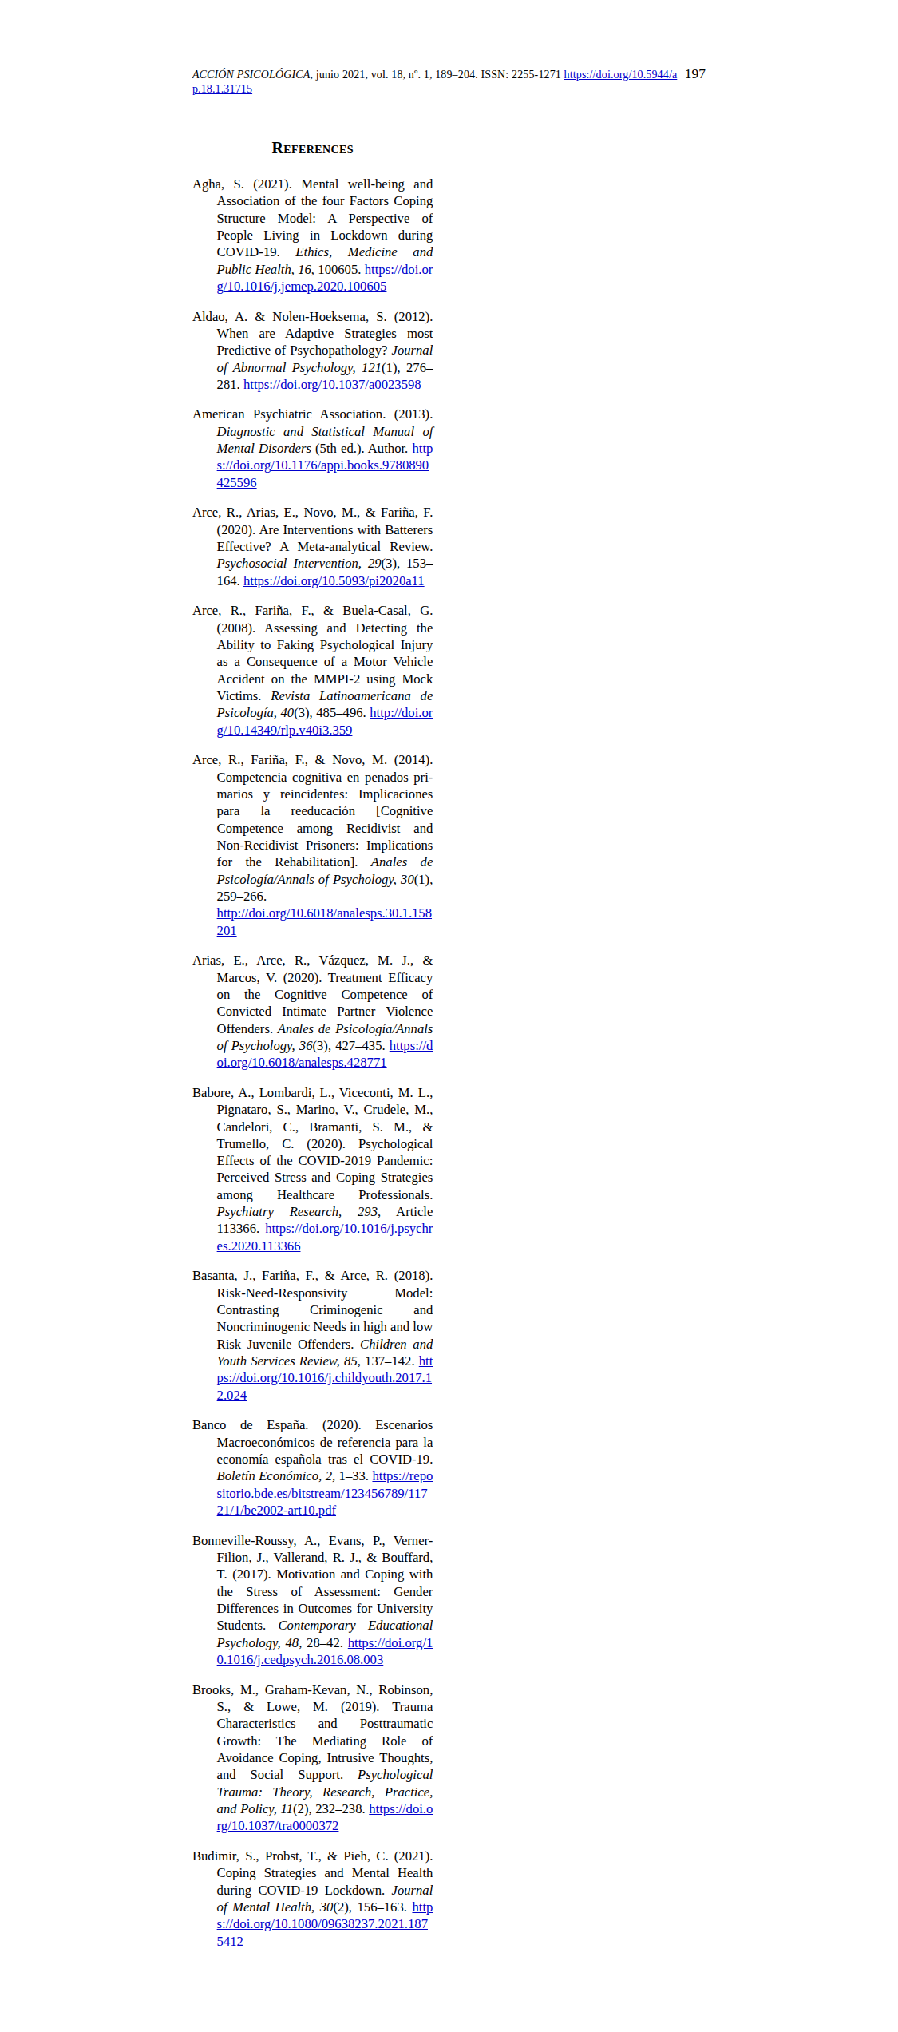ACCIÓN PSICOLÓGICA, junio 2021, vol. 18, nº. 1, 189–204. ISSN: 2255-1271 https://doi.org/10.5944/ap.18.1.31715
197
References
Agha, S. (2021). Mental well-being and Association of the four Factors Coping Structure Model: A Perspective of People Living in Lockdown during COVID-19. Ethics, Medicine and Public Health, 16, 100605. https://doi.org/10.1016/j.jemep.2020.100605
Aldao, A. & Nolen-Hoeksema, S. (2012). When are Adaptive Strategies most Predictive of Psychopathology? Journal of Abnormal Psychology, 121(1), 276–281. https://doi.org/10.1037/a0023598
American Psychiatric Association. (2013). Diagnostic and Statistical Manual of Mental Disorders (5th ed.). Author. https://doi.org/10.1176/appi.books.9780890425596
Arce, R., Arias, E., Novo, M., & Fariña, F. (2020). Are Interventions with Batterers Effective? A Meta-analytical Review. Psychosocial Intervention, 29(3), 153–164. https://doi.org/10.5093/pi2020a11
Arce, R., Fariña, F., & Buela-Casal, G. (2008). Assessing and Detecting the Ability to Faking Psychological Injury as a Consequence of a Motor Vehicle Accident on the MMPI-2 using Mock Victims. Revista Latinoamericana de Psicología, 40(3), 485–496. http://doi.org/10.14349/rlp.v40i3.359
Arce, R., Fariña, F., & Novo, M. (2014). Competencia cognitiva en penados primarios y reincidentes: Implicaciones para la reeducación [Cognitive Competence among Recidivist and Non-Recidivist Prisoners: Implications for the Rehabilitation]. Anales de Psicología/Annals of Psychology, 30(1), 259–266.
http://doi.org/10.6018/analesps.30.1.158201
Arias, E., Arce, R., Vázquez, M. J., & Marcos, V. (2020). Treatment Efficacy on the Cognitive Competence of Convicted Intimate Partner Violence Offenders. Anales de Psicología/Annals of Psychology, 36(3), 427–435. https://doi.org/10.6018/analesps.428771
Babore, A., Lombardi, L., Viceconti, M. L., Pignataro, S., Marino, V., Crudele, M., Candelori, C., Bramanti, S. M., & Trumello, C. (2020). Psychological Effects of the COVID-2019 Pandemic: Perceived Stress and Coping Strategies among Healthcare Professionals. Psychiatry Research, 293, Article 113366. https://doi.org/10.1016/j.psychres.2020.113366
Basanta, J., Fariña, F., & Arce, R. (2018). Risk-Need-Responsivity Model: Contrasting Criminogenic and Noncriminogenic Needs in high and low Risk Juvenile Offenders. Children and Youth Services Review, 85, 137–142. https://doi.org/10.1016/j.childyouth.2017.12.024
Banco de España. (2020). Escenarios Macroeconómicos de referencia para la economía española tras el COVID-19. Boletín Económico, 2, 1–33. https://repositorio.bde.es/bitstream/123456789/11721/1/be2002-art10.pdf
Bonneville-Roussy, A., Evans, P., Verner-Filion, J., Vallerand, R. J., & Bouffard, T. (2017). Motivation and Coping with the Stress of Assessment: Gender Differences in Outcomes for University Students. Contemporary Educational Psychology, 48, 28–42. https://doi.org/10.1016/j.cedpsych.2016.08.003
Brooks, M., Graham-Kevan, N., Robinson, S., & Lowe, M. (2019). Trauma Characteristics and Posttraumatic Growth: The Mediating Role of Avoidance Coping, Intrusive Thoughts, and Social Support. Psychological Trauma: Theory, Research, Practice, and Policy, 11(2), 232–238. https://doi.org/10.1037/tra0000372
Budimir, S., Probst, T., & Pieh, C. (2021). Coping Strategies and Mental Health during COVID-19 Lockdown. Journal of Mental Health, 30(2), 156–163. https://doi.org/10.1080/09638237.2021.1875412